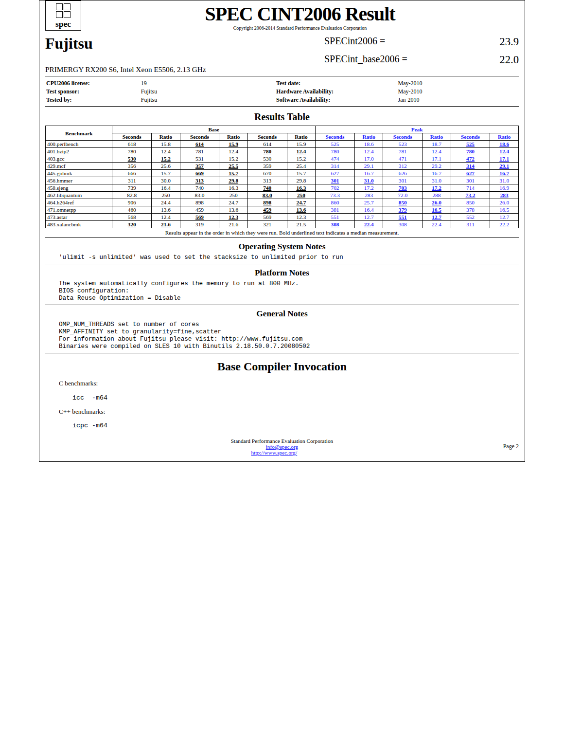spec
SPEC CINT2006 Result
Copyright 2006-2014 Standard Performance Evaluation Corporation
Fujitsu
PRIMERGY RX200 S6, Intel Xeon E5506, 2.13 GHz
SPECint2006 = 23.9
SPECint_base2006 = 22.0
| CPU2006 license: | 19 | Test date: | May-2010 |
| Test sponsor: | Fujitsu | Hardware Availability: | May-2010 |
| Tested by: | Fujitsu | Software Availability: | Jan-2010 |
Results Table
| Benchmark | Base | Peak |
| --- | --- | --- |
| Seconds | Ratio | Seconds | Ratio | Seconds | Ratio | Seconds | Ratio | Seconds | Ratio | Seconds | Ratio |
| 400.perlbench | 618 | 15.8 | 614 | 15.9 | 614 | 15.9 | 525 | 18.6 | 523 | 18.7 | 525 | 18.6 |
| 401.bzip2 | 780 | 12.4 | 781 | 12.4 | 780 | 12.4 | 780 | 12.4 | 781 | 12.4 | 780 | 12.4 |
| 403.gcc | 530 | 15.2 | 531 | 15.2 | 530 | 15.2 | 474 | 17.0 | 471 | 17.1 | 472 | 17.1 |
| 429.mcf | 356 | 25.6 | 357 | 25.5 | 359 | 25.4 | 314 | 29.1 | 312 | 29.2 | 314 | 29.1 |
| 445.gobmk | 666 | 15.7 | 669 | 15.7 | 670 | 15.7 | 627 | 16.7 | 626 | 16.7 | 627 | 16.7 |
| 456.hmmer | 311 | 30.0 | 313 | 29.8 | 313 | 29.8 | 301 | 31.0 | 301 | 31.0 | 301 | 31.0 |
| 458.sjeng | 739 | 16.4 | 740 | 16.3 | 740 | 16.3 | 702 | 17.2 | 703 | 17.2 | 714 | 16.9 |
| 462.libquantum | 82.8 | 250 | 83.0 | 250 | 83.0 | 250 | 73.3 | 283 | 72.0 | 288 | 73.2 | 283 |
| 464.h264ref | 906 | 24.4 | 898 | 24.7 | 898 | 24.7 | 860 | 25.7 | 850 | 26.0 | 850 | 26.0 |
| 471.omnetpp | 460 | 13.6 | 459 | 13.6 | 459 | 13.6 | 381 | 16.4 | 379 | 16.5 | 378 | 16.5 |
| 473.astar | 568 | 12.4 | 569 | 12.3 | 569 | 12.3 | 551 | 12.7 | 551 | 12.7 | 552 | 12.7 |
| 483.xalancbmk | 320 | 21.6 | 319 | 21.6 | 321 | 21.5 | 308 | 22.4 | 308 | 22.4 | 311 | 22.2 |
Results appear in the order in which they were run. Bold underlined text indicates a median measurement.
Operating System Notes
'ulimit -s unlimited' was used to set the stacksize to unlimited prior to run
Platform Notes
The system automatically configures the memory to run at 800 MHz.
BIOS configuration:
Data Reuse Optimization = Disable
General Notes
OMP_NUM_THREADS set to number of cores
KMP_AFFINITY set to granularity=fine,scatter
For information about Fujitsu please visit: http://www.fujitsu.com
Binaries were compiled on SLES 10 with Binutils 2.18.50.0.7.20080502
Base Compiler Invocation
C benchmarks:
icc -m64
C++ benchmarks:
icpc -m64
Standard Performance Evaluation Corporation
info@spec.org
http://www.spec.org/
Page 2